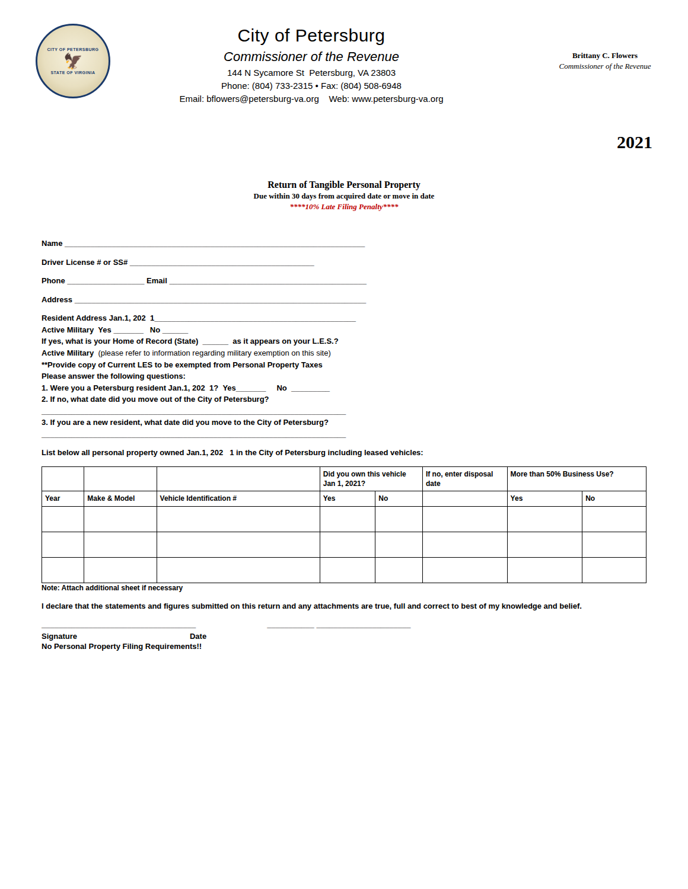CITY OF PETERSBURG
🦅
STATE OF VIRGINIA
City of Petersburg
Commissioner of the Revenue
144 N Sycamore St Petersburg, VA 23803
Phone: (804) 733-2315 • Fax: (804) 508-6948
Email: bflowers@petersburg-va.org Web: www.petersburg-va.org
Brittany C. Flowers
Commissioner of the Revenue
2021
Return of Tangible Personal Property
Due within 30 days from acquired date or move in date
****10% Late Filing Penalty****
Name ______________________________________________________________________
Driver License # or SS# ___________________________________________
Phone __________________ Email ______________________________________________
Address ____________________________________________________________________
Resident Address Jan.1, 202 1_______________________________________________
Active Military Yes _______ No ______
If yes, what is your Home of Record (State) ______ as it appears on your L.E.S.?
Active Military (please refer to information regarding military exemption on this site)
**Provide copy of Current LES to be exempted from Personal Property Taxes
Please answer the following questions:
1. Were you a Petersburg resident Jan.1, 202 1? Yes_______ No _________
2. If no, what date did you move out of the City of Petersburg?
_______________________________________________________________________
3. If you are a new resident, what date did you move to the City of Petersburg?
_______________________________________________________________________
List below all personal property owned Jan.1, 202 1 in the City of Petersburg including leased vehicles:
| | | | Did you own this vehicle Jan 1, 2021? | If no, enter disposal date | More than 50% Business Use? |
| Year | Make & Model | Vehicle Identification # | Yes | No | | Yes | No |
Note: Attach additional sheet if necessary
I declare that the statements and figures submitted on this return and any attachments are true, full and correct to best of my knowledge and belief.
____________________________________
___________ ______________________
Signature
Date
No Personal Property Filing Requirements!!